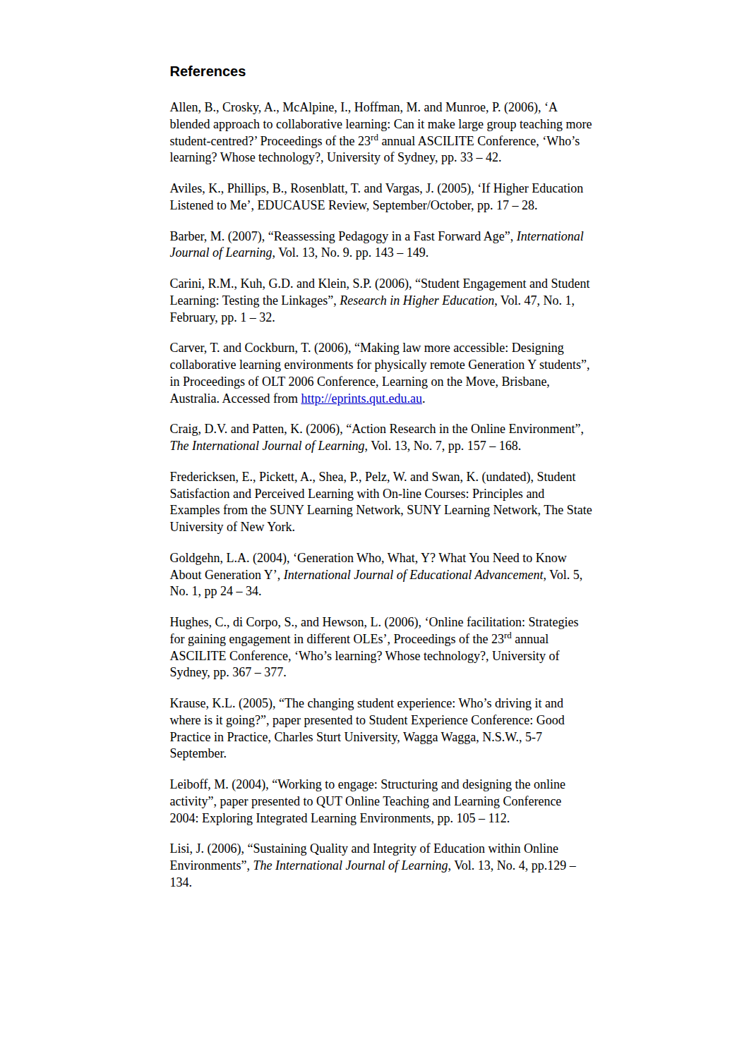References
Allen, B., Crosky, A., McAlpine, I., Hoffman, M. and Munroe, P. (2006), ‘A blended approach to collaborative learning: Can it make large group teaching more student-centred?’ Proceedings of the 23rd annual ASCILITE Conference, ‘Who’s learning? Whose technology?, University of Sydney, pp. 33 – 42.
Aviles, K., Phillips, B., Rosenblatt, T. and Vargas, J. (2005), ‘If Higher Education Listened to Me’, EDUCAUSE Review, September/October, pp. 17 – 28.
Barber, M. (2007), “Reassessing Pedagogy in a Fast Forward Age”, International Journal of Learning, Vol. 13, No. 9. pp. 143 – 149.
Carini, R.M., Kuh, G.D. and Klein, S.P. (2006), “Student Engagement and Student Learning: Testing the Linkages”, Research in Higher Education, Vol. 47, No. 1, February, pp. 1 – 32.
Carver, T. and Cockburn, T. (2006), “Making law more accessible: Designing collaborative learning environments for physically remote Generation Y students”, in Proceedings of OLT 2006 Conference, Learning on the Move, Brisbane, Australia. Accessed from http://eprints.qut.edu.au.
Craig, D.V. and Patten, K. (2006), “Action Research in the Online Environment”, The International Journal of Learning, Vol. 13, No. 7, pp. 157 – 168.
Fredericksen, E., Pickett, A., Shea, P., Pelz, W. and Swan, K. (undated), Student Satisfaction and Perceived Learning with On-line Courses: Principles and Examples from the SUNY Learning Network, SUNY Learning Network, The State University of New York.
Goldgehn, L.A. (2004), ‘Generation Who, What, Y? What You Need to Know About Generation Y’, International Journal of Educational Advancement, Vol. 5, No. 1, pp 24 – 34.
Hughes, C., di Corpo, S., and Hewson, L. (2006), ‘Online facilitation: Strategies for gaining engagement in different OLEs’, Proceedings of the 23rd annual ASCILITE Conference, ‘Who’s learning? Whose technology?, University of Sydney, pp. 367 – 377.
Krause, K.L. (2005), “The changing student experience: Who’s driving it and where is it going?”, paper presented to Student Experience Conference: Good Practice in Practice, Charles Sturt University, Wagga Wagga, N.S.W., 5-7 September.
Leiboff, M. (2004), “Working to engage: Structuring and designing the online activity”, paper presented to QUT Online Teaching and Learning Conference 2004: Exploring Integrated Learning Environments, pp. 105 – 112.
Lisi, J. (2006), “Sustaining Quality and Integrity of Education within Online Environments”, The International Journal of Learning, Vol. 13, No. 4, pp.129 – 134.